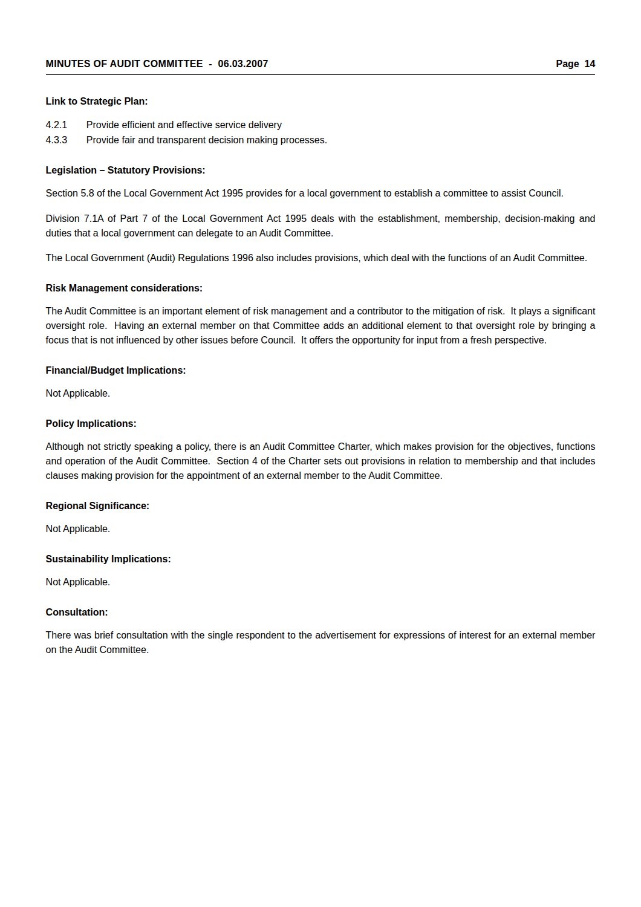MINUTES OF AUDIT COMMITTEE - 06.03.2007 Page 14
Link to Strategic Plan:
4.2.1 Provide efficient and effective service delivery
4.3.3 Provide fair and transparent decision making processes.
Legislation – Statutory Provisions:
Section 5.8 of the Local Government Act 1995 provides for a local government to establish a committee to assist Council.
Division 7.1A of Part 7 of the Local Government Act 1995 deals with the establishment, membership, decision-making and duties that a local government can delegate to an Audit Committee.
The Local Government (Audit) Regulations 1996 also includes provisions, which deal with the functions of an Audit Committee.
Risk Management considerations:
The Audit Committee is an important element of risk management and a contributor to the mitigation of risk. It plays a significant oversight role. Having an external member on that Committee adds an additional element to that oversight role by bringing a focus that is not influenced by other issues before Council. It offers the opportunity for input from a fresh perspective.
Financial/Budget Implications:
Not Applicable.
Policy Implications:
Although not strictly speaking a policy, there is an Audit Committee Charter, which makes provision for the objectives, functions and operation of the Audit Committee. Section 4 of the Charter sets out provisions in relation to membership and that includes clauses making provision for the appointment of an external member to the Audit Committee.
Regional Significance:
Not Applicable.
Sustainability Implications:
Not Applicable.
Consultation:
There was brief consultation with the single respondent to the advertisement for expressions of interest for an external member on the Audit Committee.